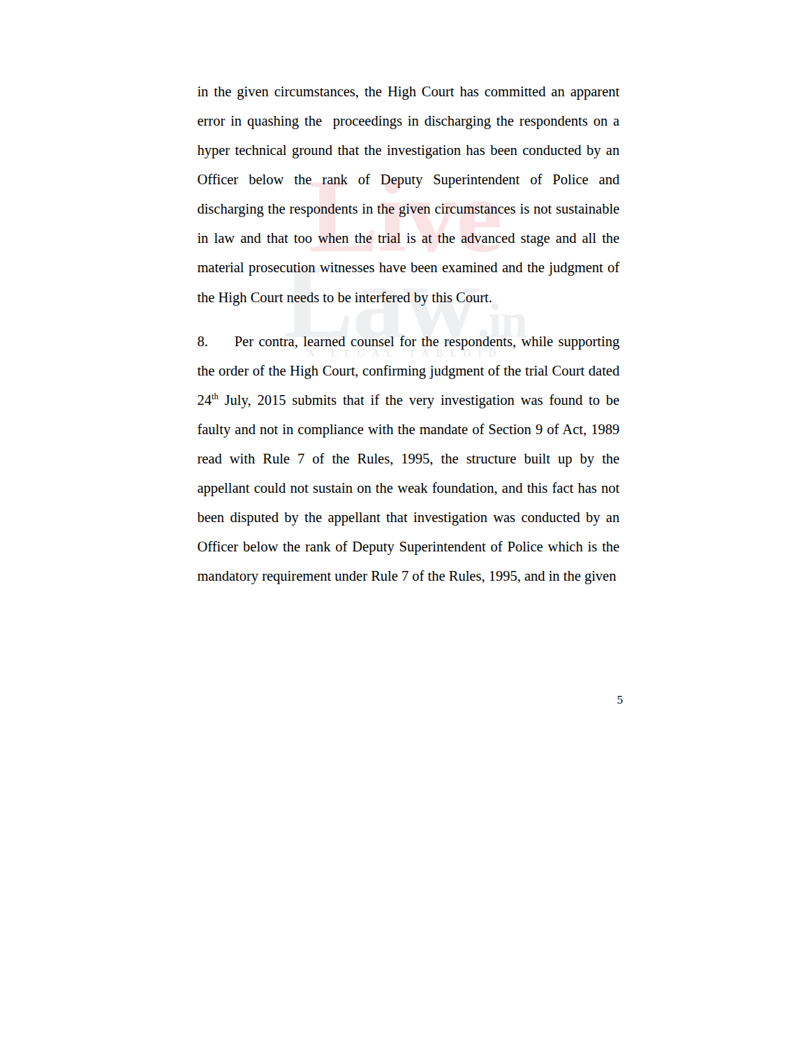Live
Law.in
A Legal Tabloid
in the given circumstances, the High Court has committed an apparent error in quashing the proceedings in discharging the respondents on a hyper technical ground that the investigation has been conducted by an Officer below the rank of Deputy Superintendent of Police and discharging the respondents in the given circumstances is not sustainable in law and that too when the trial is at the advanced stage and all the material prosecution witnesses have been examined and the judgment of the High Court needs to be interfered by this Court.
8. Per contra, learned counsel for the respondents, while supporting the order of the High Court, confirming judgment of the trial Court dated 24th July, 2015 submits that if the very investigation was found to be faulty and not in compliance with the mandate of Section 9 of Act, 1989 read with Rule 7 of the Rules, 1995, the structure built up by the appellant could not sustain on the weak foundation, and this fact has not been disputed by the appellant that investigation was conducted by an Officer below the rank of Deputy Superintendent of Police which is the mandatory requirement under Rule 7 of the Rules, 1995, and in the given
5